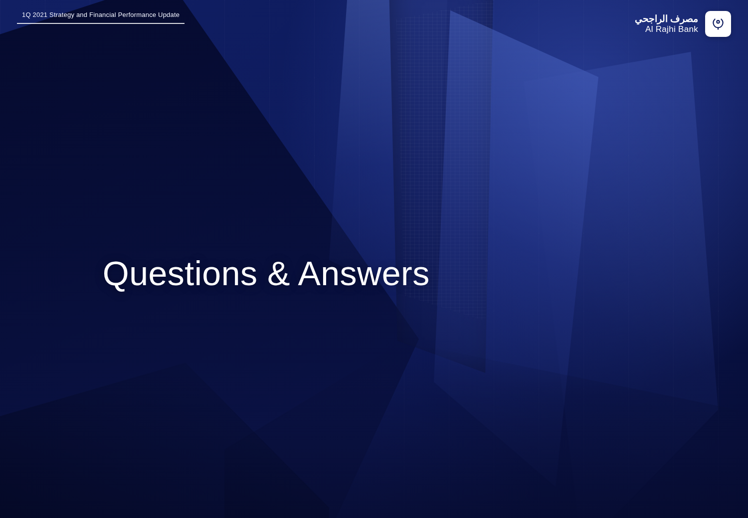1Q 2021 Strategy and Financial Performance Update
مصرف الراجحي
Al Rajhi Bank
Questions & Answers